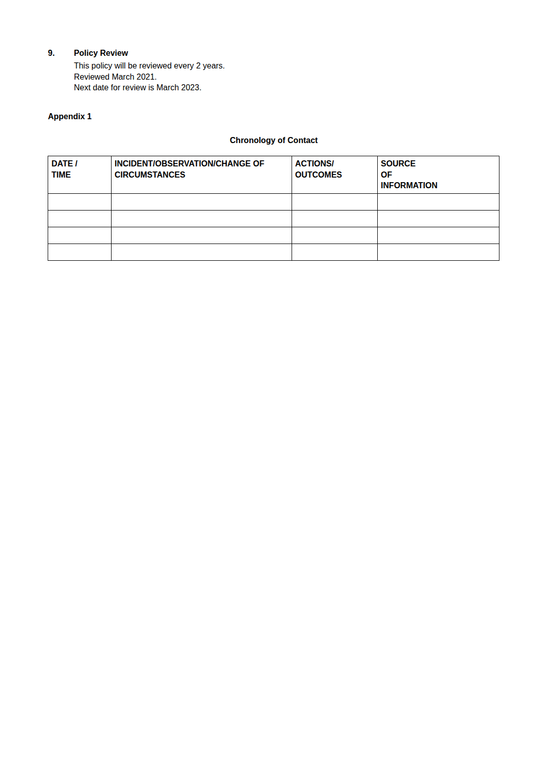9. Policy Review
This policy will be reviewed every 2 years.
Reviewed March 2021.
Next date for review is March 2023.
Appendix 1
Chronology of Contact
| Date / Time | Incident/Observation/Change of Circumstances | Actions/ Outcomes | Source of Information |
| --- | --- | --- | --- |